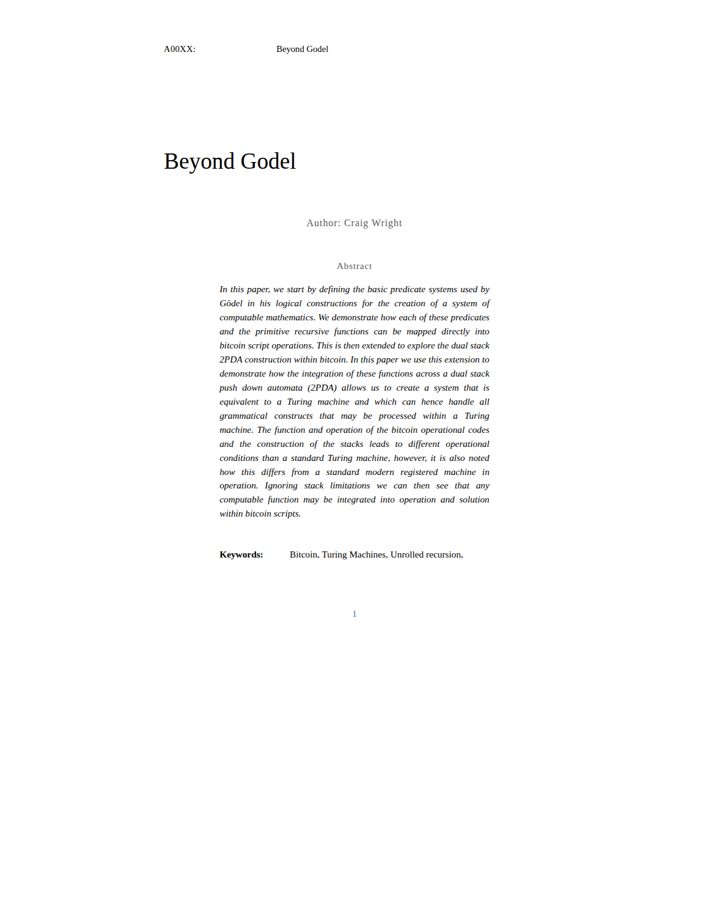A00XX: Beyond Godel
Beyond Godel
Author: Craig Wright
Abstract
In this paper, we start by defining the basic predicate systems used by Gödel in his logical constructions for the creation of a system of computable mathematics. We demonstrate how each of these predicates and the primitive recursive functions can be mapped directly into bitcoin script operations. This is then extended to explore the dual stack 2PDA construction within bitcoin. In this paper we use this extension to demonstrate how the integration of these functions across a dual stack push down automata (2PDA) allows us to create a system that is equivalent to a Turing machine and which can hence handle all grammatical constructs that may be processed within a Turing machine. The function and operation of the bitcoin operational codes and the construction of the stacks leads to different operational conditions than a standard Turing machine, however, it is also noted how this differs from a standard modern registered machine in operation. Ignoring stack limitations we can then see that any computable function may be integrated into operation and solution within bitcoin scripts.
Keywords: Bitcoin, Turing Machines, Unrolled recursion,
1